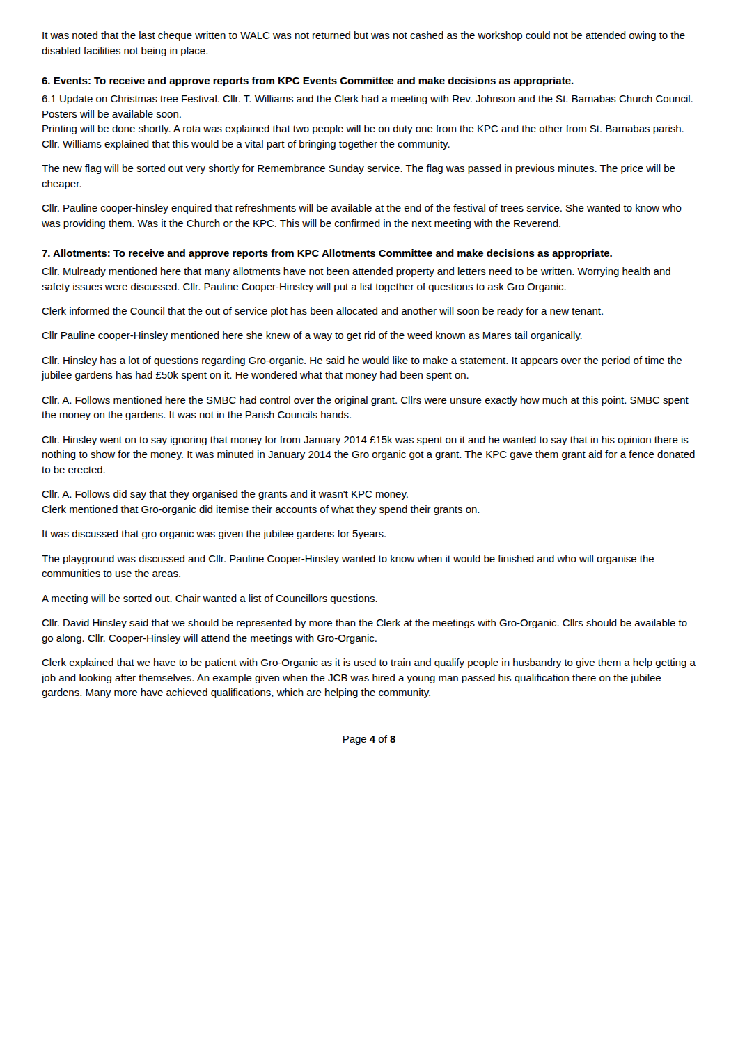It was noted that the last cheque written to WALC was not returned but was not cashed as the workshop could not be attended owing to the disabled facilities not being in place.
6. Events: To receive and approve reports from KPC Events Committee and make decisions as appropriate.
6.1 Update on Christmas tree Festival. Cllr. T. Williams and the Clerk had a meeting with Rev. Johnson and the St. Barnabas Church Council. Posters will be available soon.
Printing will be done shortly. A rota was explained that two people will be on duty one from the KPC and the other from St. Barnabas parish. Cllr. Williams explained that this would be a vital part of bringing together the community.
The new flag will be sorted out very shortly for Remembrance Sunday service. The flag was passed in previous minutes. The price will be cheaper.
Cllr. Pauline cooper-hinsley enquired that refreshments will be available at the end of the festival of trees service. She wanted to know who was providing them. Was it the Church or the KPC. This will be confirmed in the next meeting with the Reverend.
7. Allotments: To receive and approve reports from KPC Allotments Committee and make decisions as appropriate.
Cllr. Mulready mentioned here that many allotments have not been attended property and letters need to be written. Worrying health and safety issues were discussed. Cllr. Pauline Cooper-Hinsley will put a list together of questions to ask Gro Organic.
Clerk informed the Council that the out of service plot has been allocated and another will soon be ready for a new tenant.
Cllr Pauline cooper-Hinsley mentioned here she knew of a way to get rid of the weed known as Mares tail organically.
Cllr. Hinsley has a lot of questions regarding Gro-organic. He said he would like to make a statement. It appears over the period of time the jubilee gardens has had £50k spent on it. He wondered what that money had been spent on.
Cllr. A. Follows mentioned here the SMBC had control over the original grant. Cllrs were unsure exactly how much at this point. SMBC spent the money on the gardens. It was not in the Parish Councils hands.
Cllr. Hinsley went on to say ignoring that money for from January 2014 £15k was spent on it and he wanted to say that in his opinion there is nothing to show for the money. It was minuted in January 2014 the Gro organic got a grant. The KPC gave them grant aid for a fence donated to be erected.
Cllr. A. Follows did say that they organised the grants and it wasn't KPC money.
Clerk mentioned that Gro-organic did itemise their accounts of what they spend their grants on.
It was discussed that gro organic was given the jubilee gardens for 5years.
The playground was discussed and Cllr. Pauline Cooper-Hinsley wanted to know when it would be finished and who will organise the communities to use the areas.
A meeting will be sorted out. Chair wanted a list of Councillors questions.
Cllr. David Hinsley said that we should be represented by more than the Clerk at the meetings with Gro-Organic. Cllrs should be available to go along. Cllr. Cooper-Hinsley will attend the meetings with Gro-Organic.
Clerk explained that we have to be patient with Gro-Organic as it is used to train and qualify people in husbandry to give them a help getting a job and looking after themselves. An example given when the JCB was hired a young man passed his qualification there on the jubilee gardens. Many more have achieved qualifications, which are helping the community.
Page 4 of 8